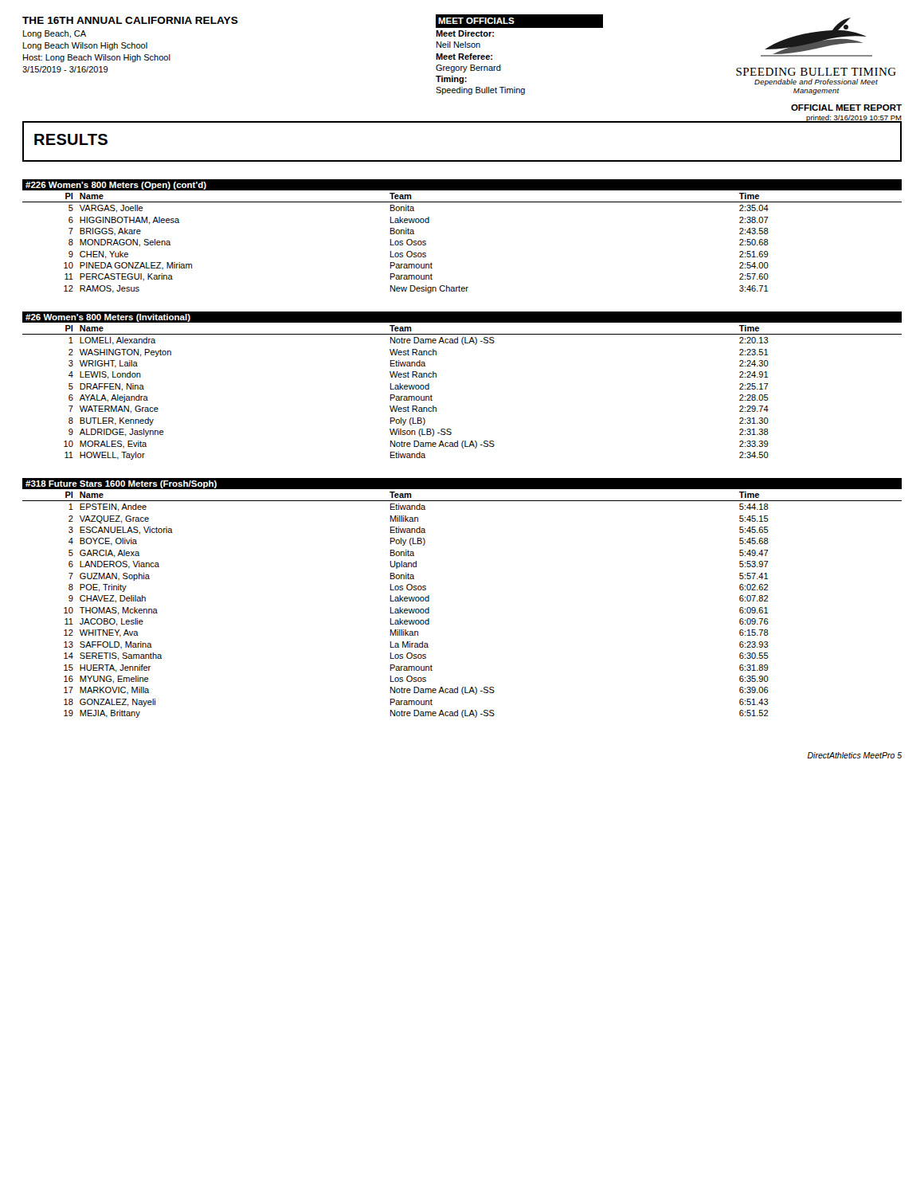THE 16TH ANNUAL CALIFORNIA RELAYS
Long Beach, CA
Long Beach Wilson High School
Host: Long Beach Wilson High School
3/15/2019 - 3/16/2019
MEET OFFICIALS Meet Director:
Neil Nelson
Meet Referee:
Gregory Bernard
Timing:
Speeding Bullet Timing
SPEEDING BULLET TIMING
Dependable and Professional Meet Management
OFFICIAL MEET REPORT
printed: 3/16/2019 10:57 PM
RESULTS
#226 Women's 800 Meters (Open) (cont'd)
| Pl | Name | Team | Time |
| --- | --- | --- | --- |
| 5 | VARGAS, Joelle | Bonita | 2:35.04 |
| 6 | HIGGINBOTHAM, Aleesa | Lakewood | 2:38.07 |
| 7 | BRIGGS, Akare | Bonita | 2:43.58 |
| 8 | MONDRAGON, Selena | Los Osos | 2:50.68 |
| 9 | CHEN, Yuke | Los Osos | 2:51.69 |
| 10 | PINEDA GONZALEZ, Miriam | Paramount | 2:54.00 |
| 11 | PERCASTEGUI, Karina | Paramount | 2:57.60 |
| 12 | RAMOS, Jesus | New Design Charter | 3:46.71 |
#26 Women's 800 Meters (Invitational)
| Pl | Name | Team | Time |
| --- | --- | --- | --- |
| 1 | LOMELI, Alexandra | Notre Dame Acad (LA) -SS | 2:20.13 |
| 2 | WASHINGTON, Peyton | West Ranch | 2:23.51 |
| 3 | WRIGHT, Laila | Etiwanda | 2:24.30 |
| 4 | LEWIS, London | West Ranch | 2:24.91 |
| 5 | DRAFFEN, Nina | Lakewood | 2:25.17 |
| 6 | AYALA, Alejandra | Paramount | 2:28.05 |
| 7 | WATERMAN, Grace | West Ranch | 2:29.74 |
| 8 | BUTLER, Kennedy | Poly (LB) | 2:31.30 |
| 9 | ALDRIDGE, Jaslynne | Wilson (LB) -SS | 2:31.38 |
| 10 | MORALES, Evita | Notre Dame Acad (LA) -SS | 2:33.39 |
| 11 | HOWELL, Taylor | Etiwanda | 2:34.50 |
#318 Future Stars 1600 Meters (Frosh/Soph)
| Pl | Name | Team | Time |
| --- | --- | --- | --- |
| 1 | EPSTEIN, Andee | Etiwanda | 5:44.18 |
| 2 | VAZQUEZ, Grace | Millikan | 5:45.15 |
| 3 | ESCANUELAS, Victoria | Etiwanda | 5:45.65 |
| 4 | BOYCE, Olivia | Poly (LB) | 5:45.68 |
| 5 | GARCIA, Alexa | Bonita | 5:49.47 |
| 6 | LANDEROS, Vianca | Upland | 5:53.97 |
| 7 | GUZMAN, Sophia | Bonita | 5:57.41 |
| 8 | POE, Trinity | Los Osos | 6:02.62 |
| 9 | CHAVEZ, Delilah | Lakewood | 6:07.82 |
| 10 | THOMAS, Mckenna | Lakewood | 6:09.61 |
| 11 | JACOBO, Leslie | Lakewood | 6:09.76 |
| 12 | WHITNEY, Ava | Millikan | 6:15.78 |
| 13 | SAFFOLD, Marina | La Mirada | 6:23.93 |
| 14 | SERETIS, Samantha | Los Osos | 6:30.55 |
| 15 | HUERTA, Jennifer | Paramount | 6:31.89 |
| 16 | MYUNG, Emeline | Los Osos | 6:35.90 |
| 17 | MARKOVIC, Milla | Notre Dame Acad (LA) -SS | 6:39.06 |
| 18 | GONZALEZ, Nayeli | Paramount | 6:51.43 |
| 19 | MEJIA, Brittany | Notre Dame Acad (LA) -SS | 6:51.52 |
DirectAthletics MeetPro 5